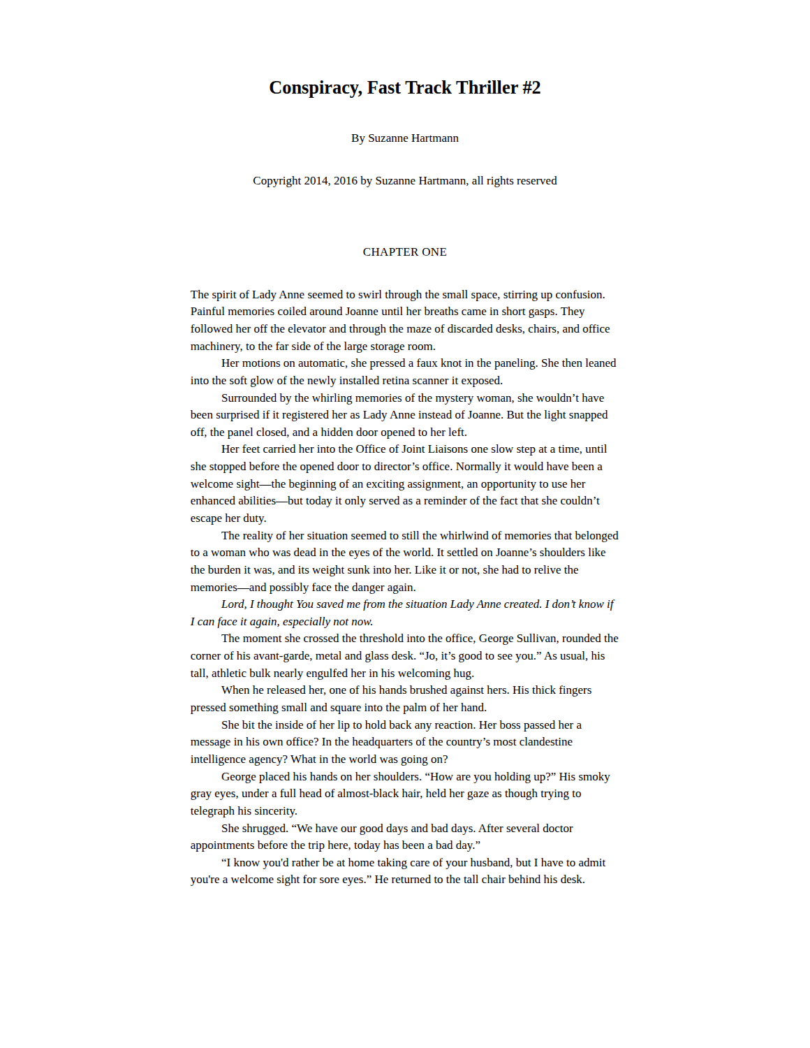Conspiracy, Fast Track Thriller #2
By Suzanne Hartmann
Copyright 2014, 2016 by Suzanne Hartmann, all rights reserved
CHAPTER ONE
The spirit of Lady Anne seemed to swirl through the small space, stirring up confusion. Painful memories coiled around Joanne until her breaths came in short gasps. They followed her off the elevator and through the maze of discarded desks, chairs, and office machinery, to the far side of the large storage room.
Her motions on automatic, she pressed a faux knot in the paneling. She then leaned into the soft glow of the newly installed retina scanner it exposed.
Surrounded by the whirling memories of the mystery woman, she wouldn’t have been surprised if it registered her as Lady Anne instead of Joanne. But the light snapped off, the panel closed, and a hidden door opened to her left.
Her feet carried her into the Office of Joint Liaisons one slow step at a time, until she stopped before the opened door to director’s office. Normally it would have been a welcome sight—the beginning of an exciting assignment, an opportunity to use her enhanced abilities—but today it only served as a reminder of the fact that she couldn’t escape her duty.
The reality of her situation seemed to still the whirlwind of memories that belonged to a woman who was dead in the eyes of the world. It settled on Joanne’s shoulders like the burden it was, and its weight sunk into her. Like it or not, she had to relive the memories—and possibly face the danger again.
Lord, I thought You saved me from the situation Lady Anne created. I don’t know if I can face it again, especially not now.
The moment she crossed the threshold into the office, George Sullivan, rounded the corner of his avant-garde, metal and glass desk. “Jo, it’s good to see you.” As usual, his tall, athletic bulk nearly engulfed her in his welcoming hug.
When he released her, one of his hands brushed against hers. His thick fingers pressed something small and square into the palm of her hand.
She bit the inside of her lip to hold back any reaction. Her boss passed her a message in his own office? In the headquarters of the country’s most clandestine intelligence agency? What in the world was going on?
George placed his hands on her shoulders. “How are you holding up?” His smoky gray eyes, under a full head of almost-black hair, held her gaze as though trying to telegraph his sincerity.
She shrugged. “We have our good days and bad days. After several doctor appointments before the trip here, today has been a bad day.”
“I know you'd rather be at home taking care of your husband, but I have to admit you're a welcome sight for sore eyes.” He returned to the tall chair behind his desk.